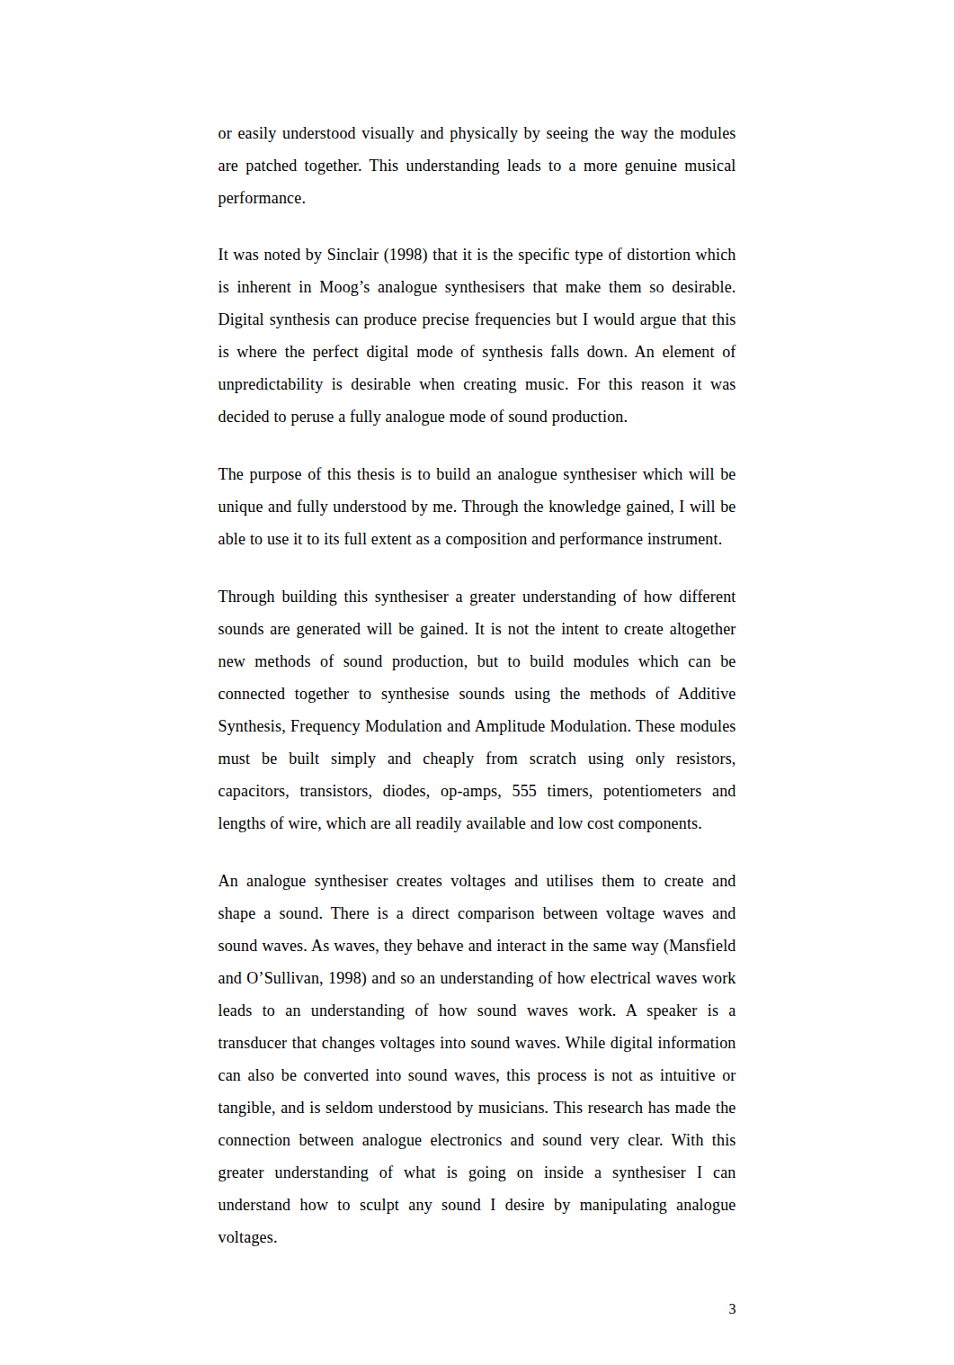or easily understood visually and physically by seeing the way the modules are patched together. This understanding leads to a more genuine musical performance.
It was noted by Sinclair (1998) that it is the specific type of distortion which is inherent in Moog’s analogue synthesisers that make them so desirable. Digital synthesis can produce precise frequencies but I would argue that this is where the perfect digital mode of synthesis falls down. An element of unpredictability is desirable when creating music. For this reason it was decided to peruse a fully analogue mode of sound production.
The purpose of this thesis is to build an analogue synthesiser which will be unique and fully understood by me. Through the knowledge gained, I will be able to use it to its full extent as a composition and performance instrument.
Through building this synthesiser a greater understanding of how different sounds are generated will be gained. It is not the intent to create altogether new methods of sound production, but to build modules which can be connected together to synthesise sounds using the methods of Additive Synthesis, Frequency Modulation and Amplitude Modulation. These modules must be built simply and cheaply from scratch using only resistors, capacitors, transistors, diodes, op-amps, 555 timers, potentiometers and lengths of wire, which are all readily available and low cost components.
An analogue synthesiser creates voltages and utilises them to create and shape a sound. There is a direct comparison between voltage waves and sound waves. As waves, they behave and interact in the same way (Mansfield and O’Sullivan, 1998) and so an understanding of how electrical waves work leads to an understanding of how sound waves work. A speaker is a transducer that changes voltages into sound waves. While digital information can also be converted into sound waves, this process is not as intuitive or tangible, and is seldom understood by musicians. This research has made the connection between analogue electronics and sound very clear. With this greater understanding of what is going on inside a synthesiser I can understand how to sculpt any sound I desire by manipulating analogue voltages.
3